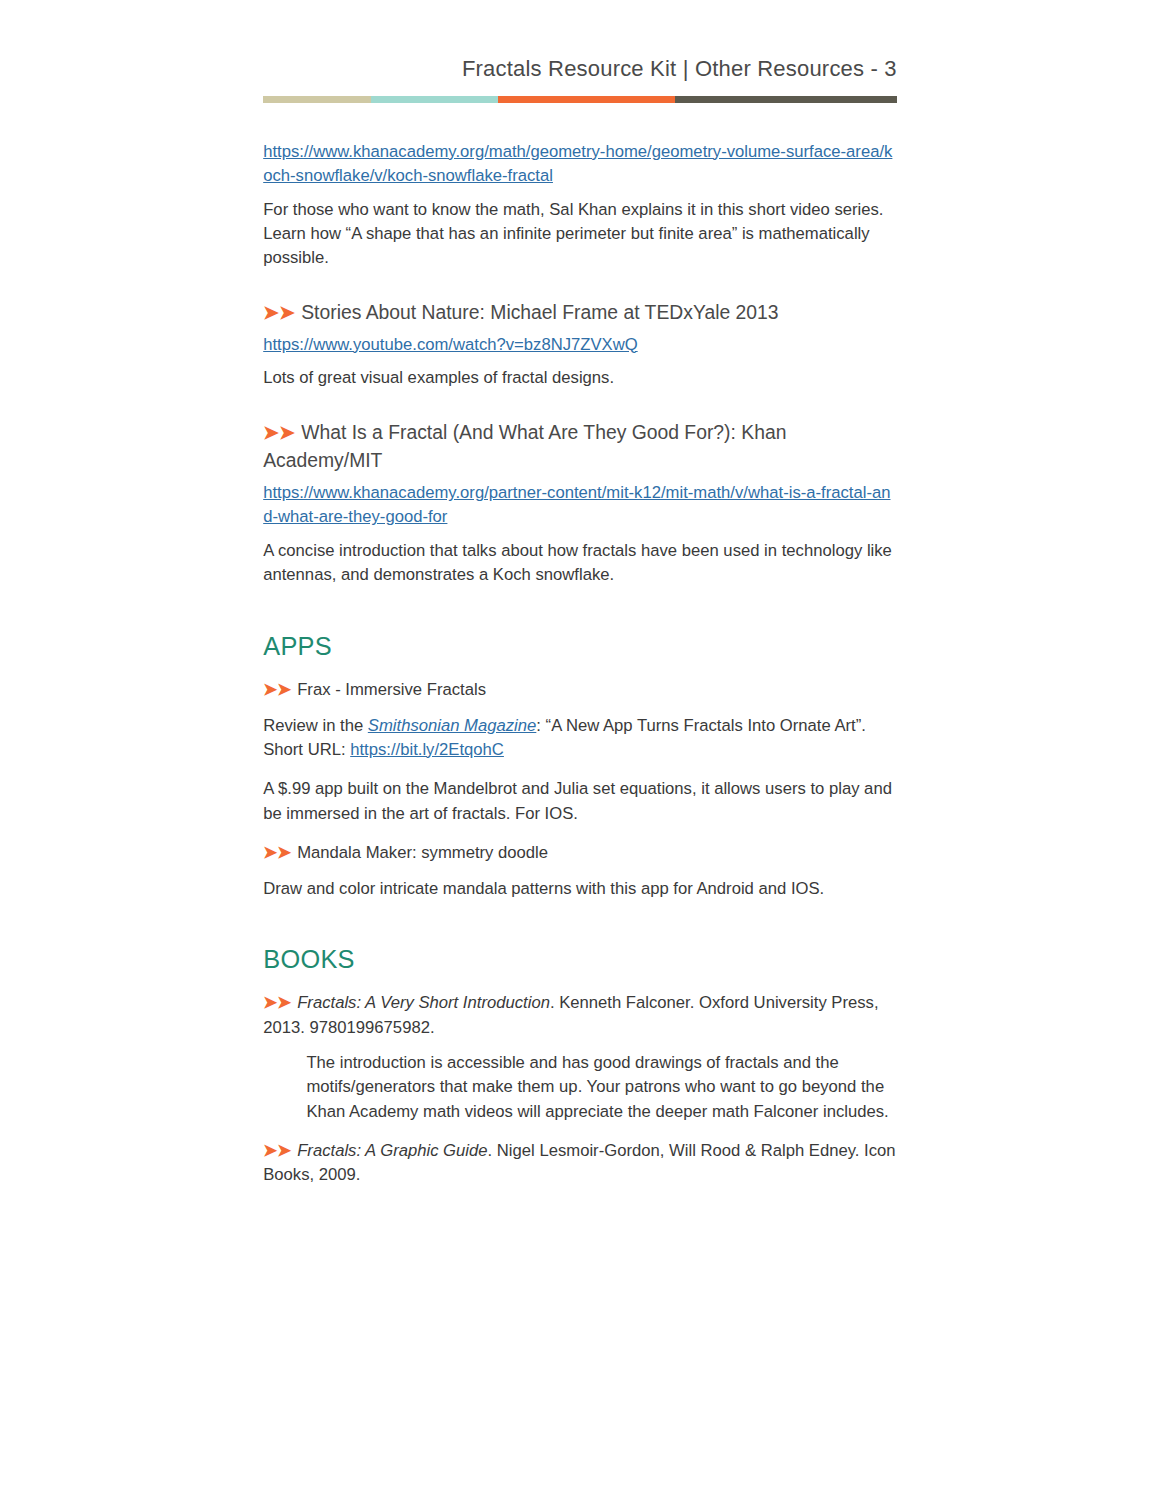Fractals Resource Kit | Other Resources - 3
https://www.khanacademy.org/math/geometry-home/geometry-volume-surface-area/koch-snowflake/v/koch-snowflake-fractal
For those who want to know the math, Sal Khan explains it in this short video series. Learn how “A shape that has an infinite perimeter but finite area” is mathematically possible.
➤➤Stories About Nature: Michael Frame at TEDxYale 2013
https://www.youtube.com/watch?v=bz8NJ7ZVXwQ
Lots of great visual examples of fractal designs.
➤➤What Is a Fractal (And What Are They Good For?): Khan Academy/MIT
https://www.khanacademy.org/partner-content/mit-k12/mit-math/v/what-is-a-fractal-and-what-are-they-good-for
A concise introduction that talks about how fractals have been used in technology like antennas, and demonstrates a Koch snowflake.
APPS
➤➤Frax - Immersive Fractals
Review in the Smithsonian Magazine: “A New App Turns Fractals Into Ornate Art”. Short URL: https://bit.ly/2EtqohC
A $.99 app built on the Mandelbrot and Julia set equations, it allows users to play and be immersed in the art of fractals. For IOS.
➤➤Mandala Maker: symmetry doodle
Draw and color intricate mandala patterns with this app for Android and IOS.
BOOKS
➤➤Fractals: A Very Short Introduction. Kenneth Falconer. Oxford University Press, 2013. 9780199675982.
The introduction is accessible and has good drawings of fractals and the motifs/generators that make them up. Your patrons who want to go beyond the Khan Academy math videos will appreciate the deeper math Falconer includes.
➤➤Fractals: A Graphic Guide. Nigel Lesmoir-Gordon, Will Rood & Ralph Edney. Icon Books, 2009.